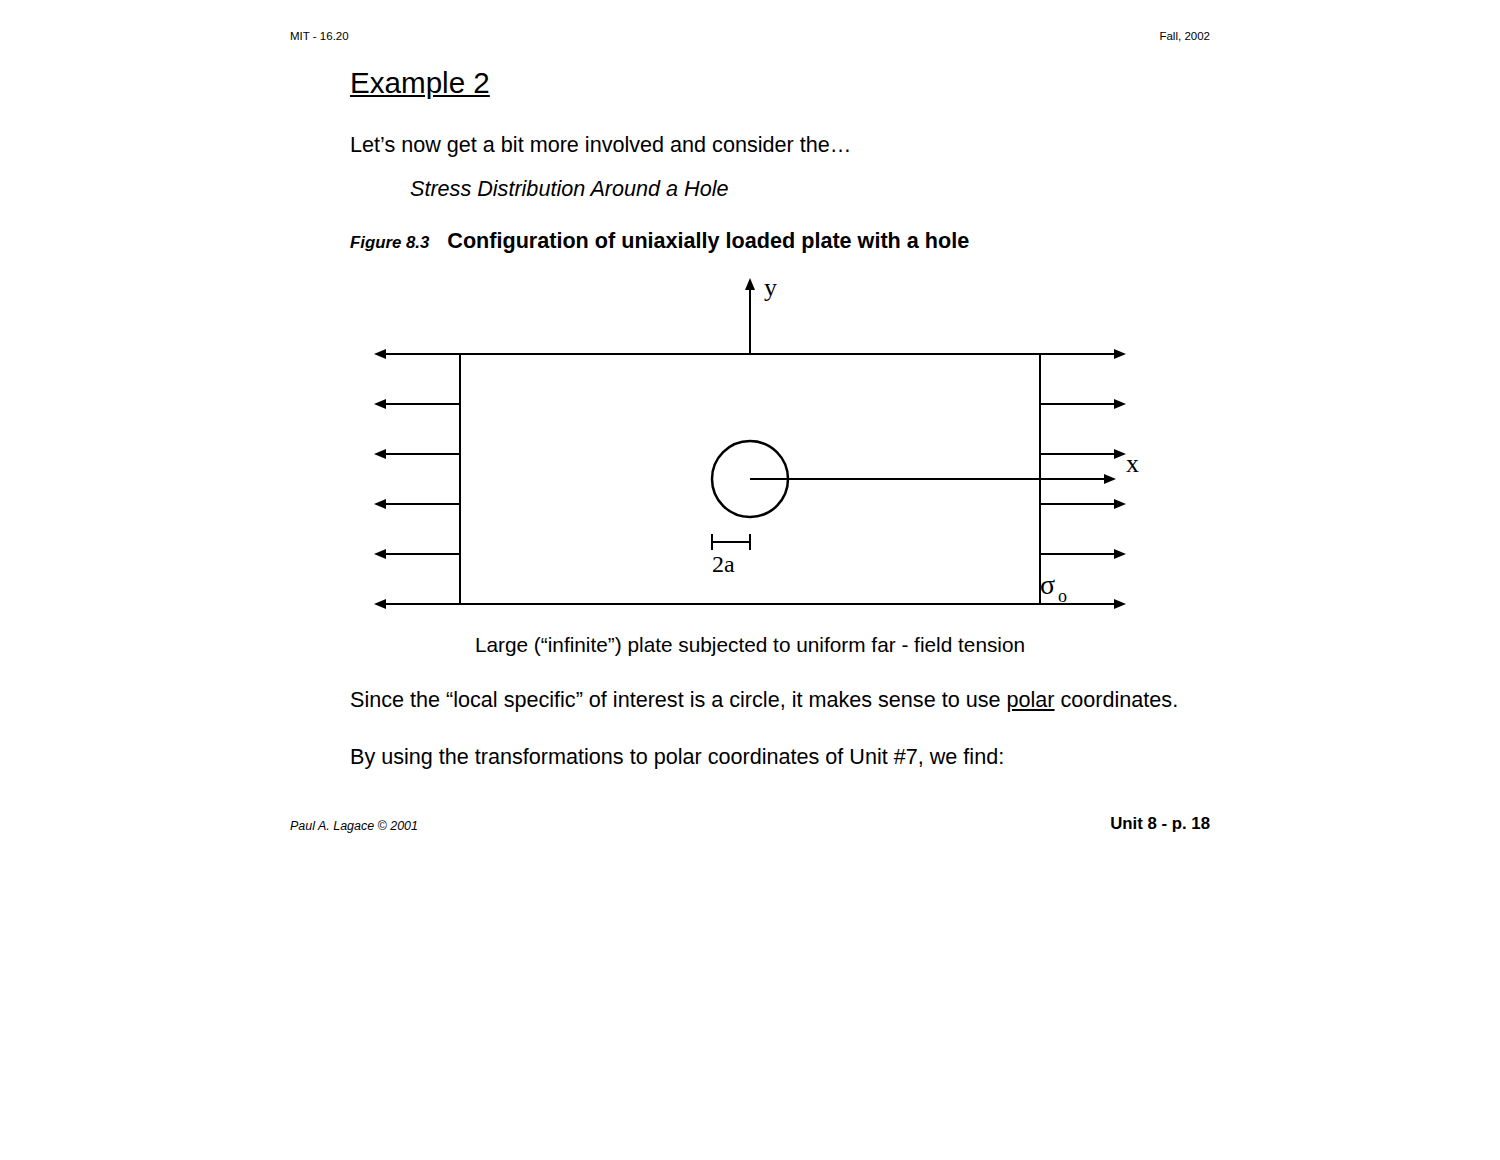MIT - 16.20 Fall, 2002
Example 2
Let’s now get a bit more involved and consider the…
Stress Distribution Around a Hole
Figure 8.3 Configuration of uniaxially loaded plate with a hole
y x σ o 2a
Large (“infinite”) plate subjected to uniform far - field tension
Since the “local specific” of interest is a circle, it makes sense to use polar coordinates.
By using the transformations to polar coordinates of Unit #7, we find:
Paul A. Lagace © 2001 Unit 8 - p. 18